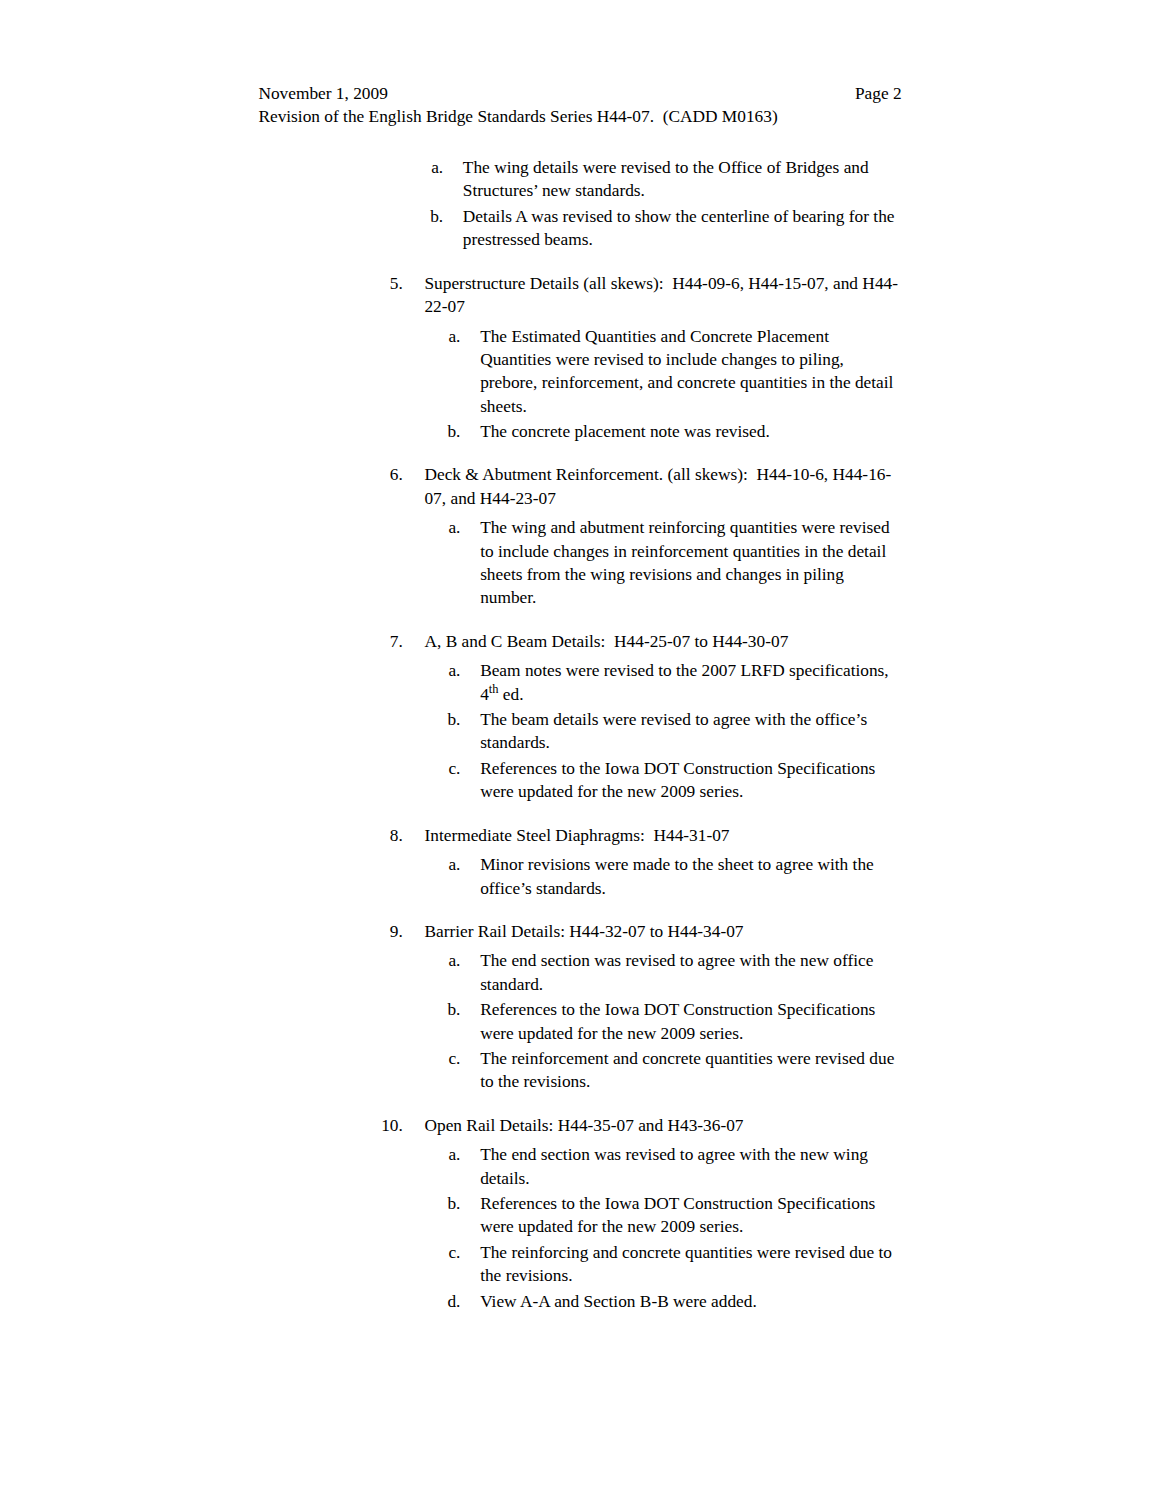November 1, 2009 Page 2
Revision of the English Bridge Standards Series H44-07. (CADD M0163)
The wing details were revised to the Office of Bridges and Structures’ new standards.
Details A was revised to show the centerline of bearing for the prestressed beams.
Superstructure Details (all skews): H44-09-6, H44-15-07, and H44-22-07
The Estimated Quantities and Concrete Placement Quantities were revised to include changes to piling, prebore, reinforcement, and concrete quantities in the detail sheets.
The concrete placement note was revised.
Deck & Abutment Reinforcement. (all skews): H44-10-6, H44-16-07, and H44-23-07
The wing and abutment reinforcing quantities were revised to include changes in reinforcement quantities in the detail sheets from the wing revisions and changes in piling number.
A, B and C Beam Details: H44-25-07 to H44-30-07
Beam notes were revised to the 2007 LRFD specifications, 4th ed.
The beam details were revised to agree with the office’s standards.
References to the Iowa DOT Construction Specifications were updated for the new 2009 series.
Intermediate Steel Diaphragms: H44-31-07
Minor revisions were made to the sheet to agree with the office’s standards.
Barrier Rail Details: H44-32-07 to H44-34-07
The end section was revised to agree with the new office standard.
References to the Iowa DOT Construction Specifications were updated for the new 2009 series.
The reinforcement and concrete quantities were revised due to the revisions.
Open Rail Details: H44-35-07 and H43-36-07
The end section was revised to agree with the new wing details.
References to the Iowa DOT Construction Specifications were updated for the new 2009 series.
The reinforcing and concrete quantities were revised due to the revisions.
View A-A and Section B-B were added.